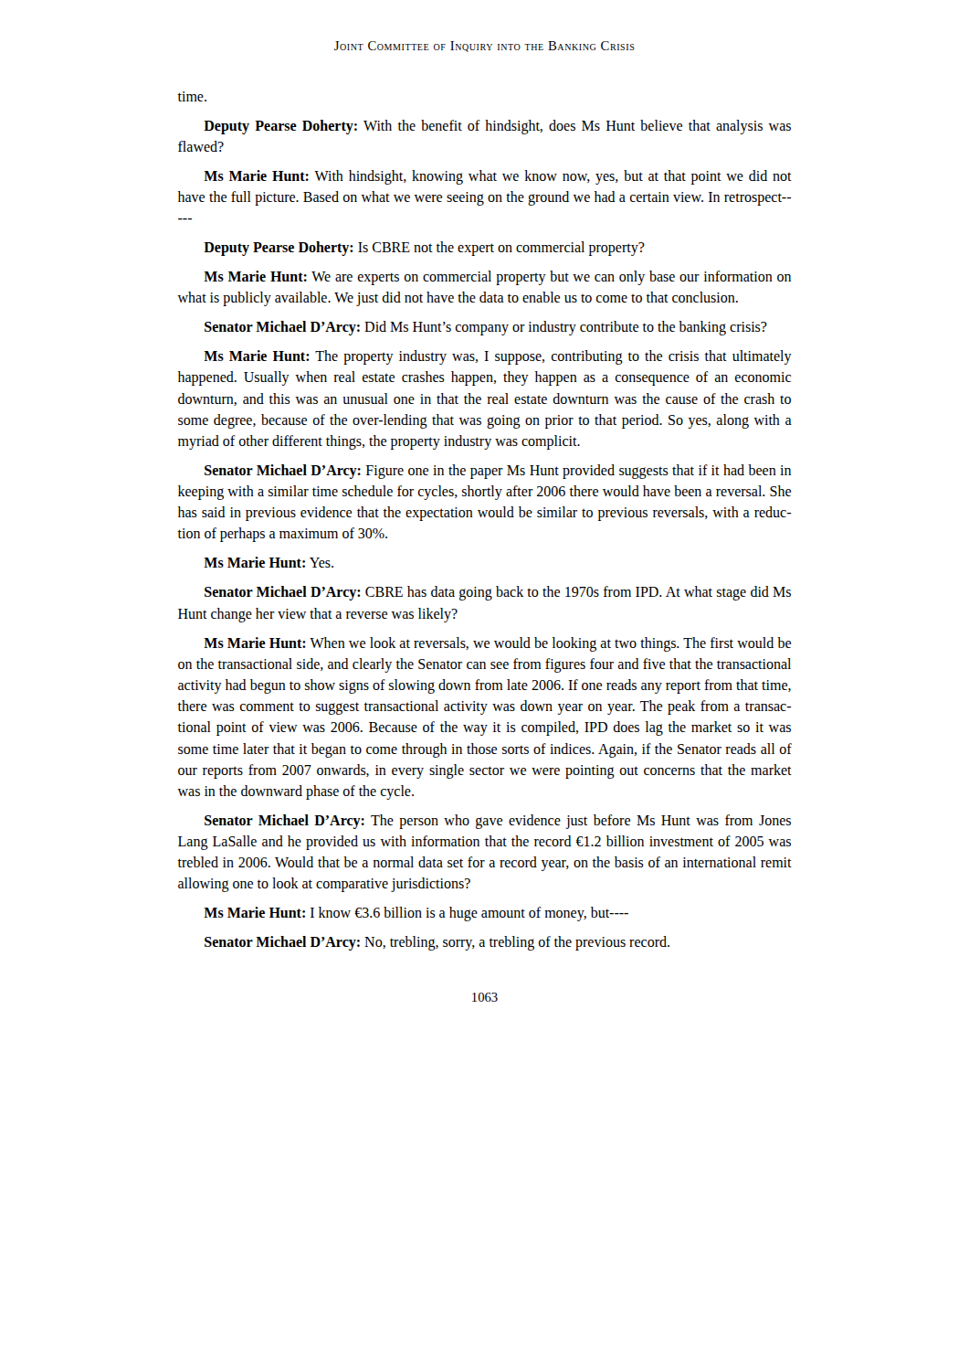Joint Committee of Inquiry into the Banking Crisis
time.
Deputy Pearse Doherty: With the benefit of hindsight, does Ms Hunt believe that analysis was flawed?
Ms Marie Hunt: With hindsight, knowing what we know now, yes, but at that point we did not have the full picture. Based on what we were seeing on the ground we had a certain view. In retrospect-----
Deputy Pearse Doherty: Is CBRE not the expert on commercial property?
Ms Marie Hunt: We are experts on commercial property but we can only base our information on what is publicly available. We just did not have the data to enable us to come to that conclusion.
Senator Michael D’Arcy: Did Ms Hunt’s company or industry contribute to the banking crisis?
Ms Marie Hunt: The property industry was, I suppose, contributing to the crisis that ultimately happened. Usually when real estate crashes happen, they happen as a consequence of an economic downturn, and this was an unusual one in that the real estate downturn was the cause of the crash to some degree, because of the over-lending that was going on prior to that period. So yes, along with a myriad of other different things, the property industry was complicit.
Senator Michael D’Arcy: Figure one in the paper Ms Hunt provided suggests that if it had been in keeping with a similar time schedule for cycles, shortly after 2006 there would have been a reversal. She has said in previous evidence that the expectation would be similar to previous reversals, with a reduction of perhaps a maximum of 30%.
Ms Marie Hunt: Yes.
Senator Michael D’Arcy: CBRE has data going back to the 1970s from IPD. At what stage did Ms Hunt change her view that a reverse was likely?
Ms Marie Hunt: When we look at reversals, we would be looking at two things. The first would be on the transactional side, and clearly the Senator can see from figures four and five that the transactional activity had begun to show signs of slowing down from late 2006. If one reads any report from that time, there was comment to suggest transactional activity was down year on year. The peak from a transactional point of view was 2006. Because of the way it is compiled, IPD does lag the market so it was some time later that it began to come through in those sorts of indices. Again, if the Senator reads all of our reports from 2007 onwards, in every single sector we were pointing out concerns that the market was in the downward phase of the cycle.
Senator Michael D’Arcy: The person who gave evidence just before Ms Hunt was from Jones Lang LaSalle and he provided us with information that the record €1.2 billion investment of 2005 was trebled in 2006. Would that be a normal data set for a record year, on the basis of an international remit allowing one to look at comparative jurisdictions?
Ms Marie Hunt: I know €3.6 billion is a huge amount of money, but----
Senator Michael D’Arcy: No, trebling, sorry, a trebling of the previous record.
1063